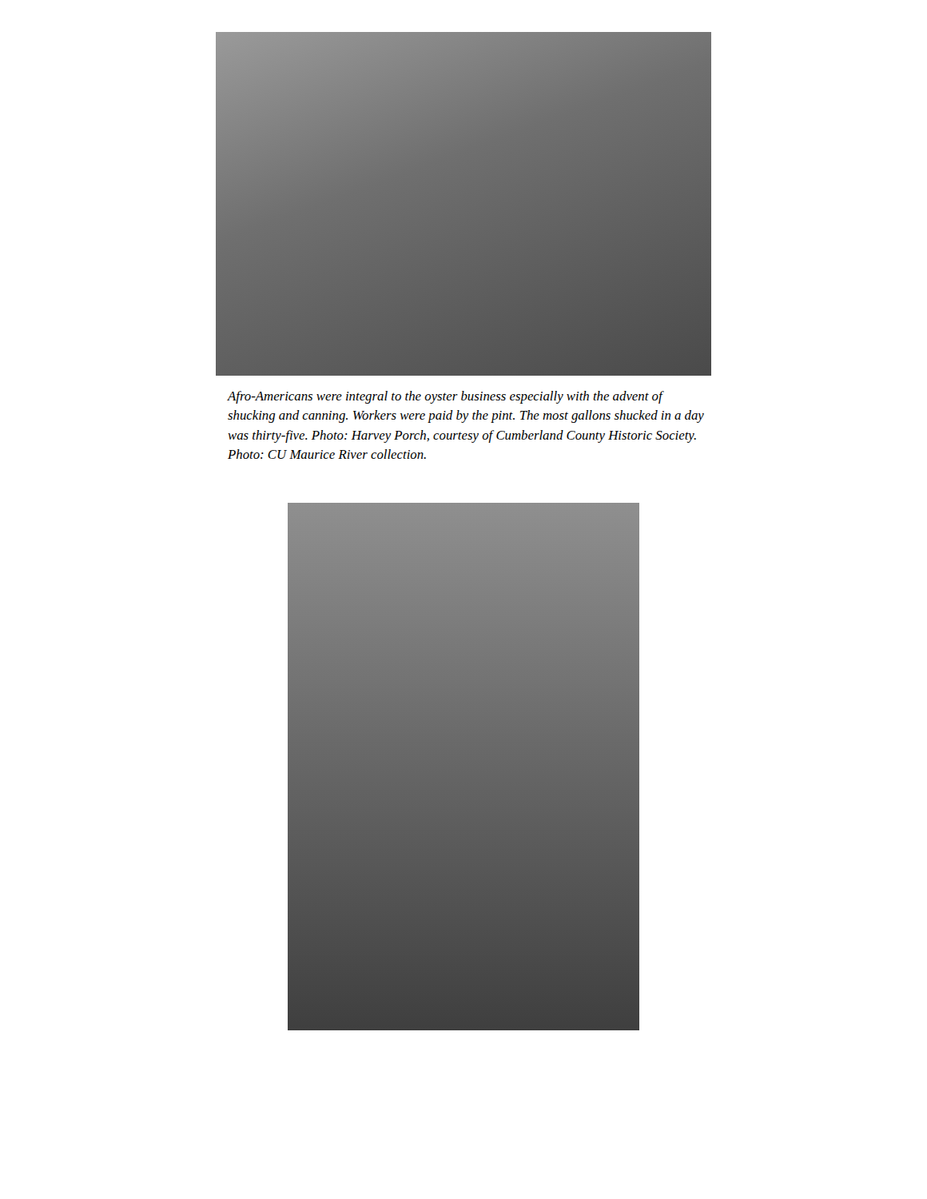Historical photograph: oyster shucking house interior with rows of workers at tables, carts of oysters, and shells covering the floor.
Afro-Americans were integral to the oyster business especially with the advent of shucking and canning. Workers were paid by the pint. The most gallons shucked in a day was thirty-five. Photo: Harvey Porch, courtesy of Cumberland County Historic Society. Photo: CU Maurice River collection.
Historical photograph: row of wooden worker cabins with chimneys, children walking on a muddy shell-covered lane.